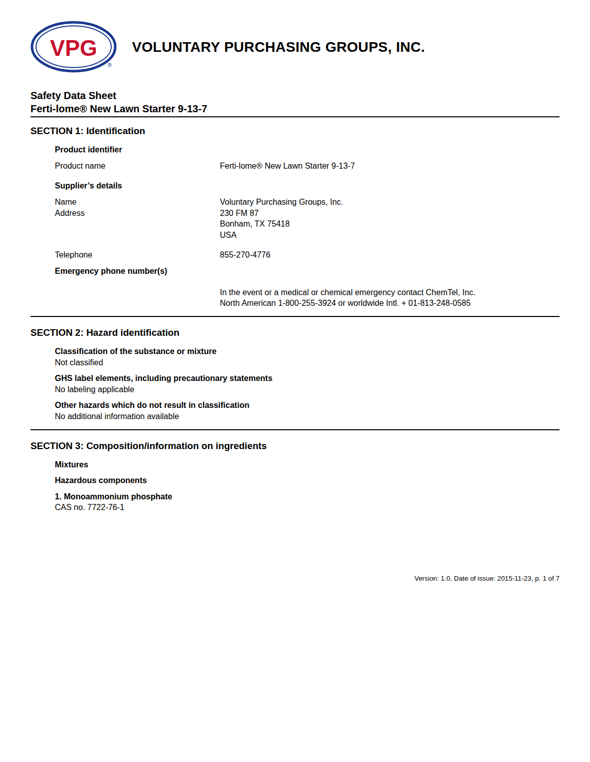VPG ®
VOLUNTARY PURCHASING GROUPS, INC.
Safety Data Sheet
Ferti-lome® New Lawn Starter 9-13-7
SECTION 1: Identification
Product identifier
Product name
Ferti-lome® New Lawn Starter 9-13-7
Supplier’s details
Name
Voluntary Purchasing Groups, Inc.
Address
230 FM 87
Bonham, TX 75418
USA
Telephone
855-270-4776
Emergency phone number(s)
In the event or a medical or chemical emergency contact ChemTel, Inc.
North American 1-800-255-3924 or worldwide Intl. + 01-813-248-0585
SECTION 2: Hazard identification
Classification of the substance or mixture
Not classified
GHS label elements, including precautionary statements
No labeling applicable
Other hazards which do not result in classification
No additional information available
SECTION 3: Composition/information on ingredients
Mixtures
Hazardous components
1. Monoammonium phosphate
CAS no. 7722-76-1
Version: 1.0, Date of issue: 2015-11-23, p. 1 of 7